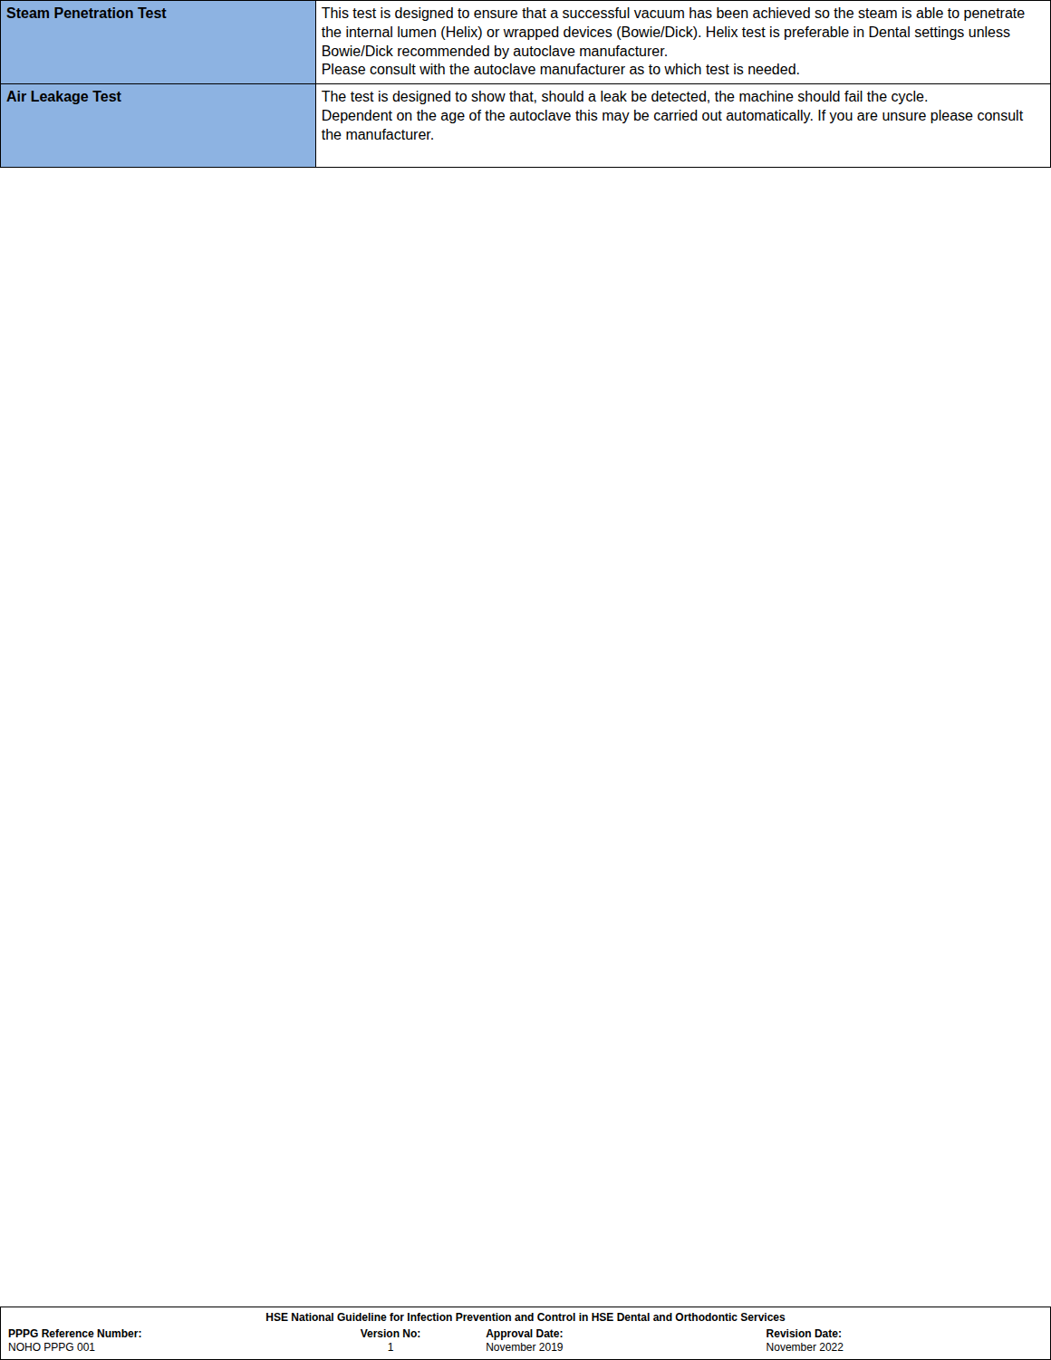| Steam Penetration Test | This test is designed to ensure that a successful vacuum has been achieved so the steam is able to penetrate the internal lumen (Helix) or wrapped devices (Bowie/Dick). Helix test is preferable in Dental settings unless Bowie/Dick recommended by autoclave manufacturer. Please consult with the autoclave manufacturer as to which test is needed. |
| Air Leakage Test | The test is designed to show that, should a leak be detected, the machine should fail the cycle. Dependent on the age of the autoclave this may be carried out automatically. If you are unsure please consult the manufacturer. |
HSE National Guideline for Infection Prevention and Control in HSE Dental and Orthodontic Services
| PPPG Reference Number: | Version No: | Approval Date: | Revision Date: |
| NOHO PPPG 001 | 1 | November 2019 | November 2022 |